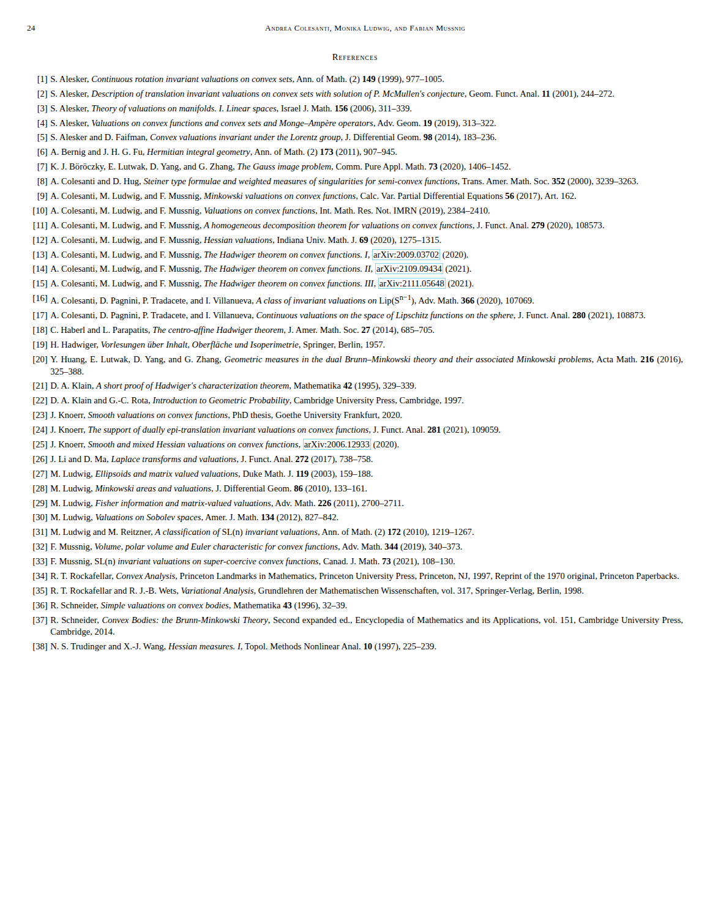24 Andrea Colesanti, Monika Ludwig, and Fabian Mussnig
References
[1] S. Alesker, Continuous rotation invariant valuations on convex sets, Ann. of Math. (2) 149 (1999), 977–1005.
[2] S. Alesker, Description of translation invariant valuations on convex sets with solution of P. McMullen's conjecture, Geom. Funct. Anal. 11 (2001), 244–272.
[3] S. Alesker, Theory of valuations on manifolds. I. Linear spaces, Israel J. Math. 156 (2006), 311–339.
[4] S. Alesker, Valuations on convex functions and convex sets and Monge–Ampère operators, Adv. Geom. 19 (2019), 313–322.
[5] S. Alesker and D. Faifman, Convex valuations invariant under the Lorentz group, J. Differential Geom. 98 (2014), 183–236.
[6] A. Bernig and J. H. G. Fu, Hermitian integral geometry, Ann. of Math. (2) 173 (2011), 907–945.
[7] K. J. Böröczky, E. Lutwak, D. Yang, and G. Zhang, The Gauss image problem, Comm. Pure Appl. Math. 73 (2020), 1406–1452.
[8] A. Colesanti and D. Hug, Steiner type formulae and weighted measures of singularities for semi-convex functions, Trans. Amer. Math. Soc. 352 (2000), 3239–3263.
[9] A. Colesanti, M. Ludwig, and F. Mussnig, Minkowski valuations on convex functions, Calc. Var. Partial Differential Equations 56 (2017), Art. 162.
[10] A. Colesanti, M. Ludwig, and F. Mussnig, Valuations on convex functions, Int. Math. Res. Not. IMRN (2019), 2384–2410.
[11] A. Colesanti, M. Ludwig, and F. Mussnig, A homogeneous decomposition theorem for valuations on convex functions, J. Funct. Anal. 279 (2020), 108573.
[12] A. Colesanti, M. Ludwig, and F. Mussnig, Hessian valuations, Indiana Univ. Math. J. 69 (2020), 1275–1315.
[13] A. Colesanti, M. Ludwig, and F. Mussnig, The Hadwiger theorem on convex functions. I, arXiv:2009.03702 (2020).
[14] A. Colesanti, M. Ludwig, and F. Mussnig, The Hadwiger theorem on convex functions. II, arXiv:2109.09434 (2021).
[15] A. Colesanti, M. Ludwig, and F. Mussnig, The Hadwiger theorem on convex functions. III, arXiv:2111.05648 (2021).
[16] A. Colesanti, D. Pagnini, P. Tradacete, and I. Villanueva, A class of invariant valuations on Lip(Sn−1), Adv. Math. 366 (2020), 107069.
[17] A. Colesanti, D. Pagnini, P. Tradacete, and I. Villanueva, Continuous valuations on the space of Lipschitz functions on the sphere, J. Funct. Anal. 280 (2021), 108873.
[18] C. Haberl and L. Parapatits, The centro-affine Hadwiger theorem, J. Amer. Math. Soc. 27 (2014), 685–705.
[19] H. Hadwiger, Vorlesungen über Inhalt, Oberfläche und Isoperimetrie, Springer, Berlin, 1957.
[20] Y. Huang, E. Lutwak, D. Yang, and G. Zhang, Geometric measures in the dual Brunn–Minkowski theory and their associated Minkowski problems, Acta Math. 216 (2016), 325–388.
[21] D. A. Klain, A short proof of Hadwiger's characterization theorem, Mathematika 42 (1995), 329–339.
[22] D. A. Klain and G.-C. Rota, Introduction to Geometric Probability, Cambridge University Press, Cambridge, 1997.
[23] J. Knoerr, Smooth valuations on convex functions, PhD thesis, Goethe University Frankfurt, 2020.
[24] J. Knoerr, The support of dually epi-translation invariant valuations on convex functions, J. Funct. Anal. 281 (2021), 109059.
[25] J. Knoerr, Smooth and mixed Hessian valuations on convex functions, arXiv:2006.12933 (2020).
[26] J. Li and D. Ma, Laplace transforms and valuations, J. Funct. Anal. 272 (2017), 738–758.
[27] M. Ludwig, Ellipsoids and matrix valued valuations, Duke Math. J. 119 (2003), 159–188.
[28] M. Ludwig, Minkowski areas and valuations, J. Differential Geom. 86 (2010), 133–161.
[29] M. Ludwig, Fisher information and matrix-valued valuations, Adv. Math. 226 (2011), 2700–2711.
[30] M. Ludwig, Valuations on Sobolev spaces, Amer. J. Math. 134 (2012), 827–842.
[31] M. Ludwig and M. Reitzner, A classification of SL(n) invariant valuations, Ann. of Math. (2) 172 (2010), 1219–1267.
[32] F. Mussnig, Volume, polar volume and Euler characteristic for convex functions, Adv. Math. 344 (2019), 340–373.
[33] F. Mussnig, SL(n) invariant valuations on super-coercive convex functions, Canad. J. Math. 73 (2021), 108–130.
[34] R. T. Rockafellar, Convex Analysis, Princeton Landmarks in Mathematics, Princeton University Press, Princeton, NJ, 1997, Reprint of the 1970 original, Princeton Paperbacks.
[35] R. T. Rockafellar and R. J.-B. Wets, Variational Analysis, Grundlehren der Mathematischen Wissenschaften, vol. 317, Springer-Verlag, Berlin, 1998.
[36] R. Schneider, Simple valuations on convex bodies, Mathematika 43 (1996), 32–39.
[37] R. Schneider, Convex Bodies: the Brunn-Minkowski Theory, Second expanded ed., Encyclopedia of Mathematics and its Applications, vol. 151, Cambridge University Press, Cambridge, 2014.
[38] N. S. Trudinger and X.-J. Wang, Hessian measures. I, Topol. Methods Nonlinear Anal. 10 (1997), 225–239.